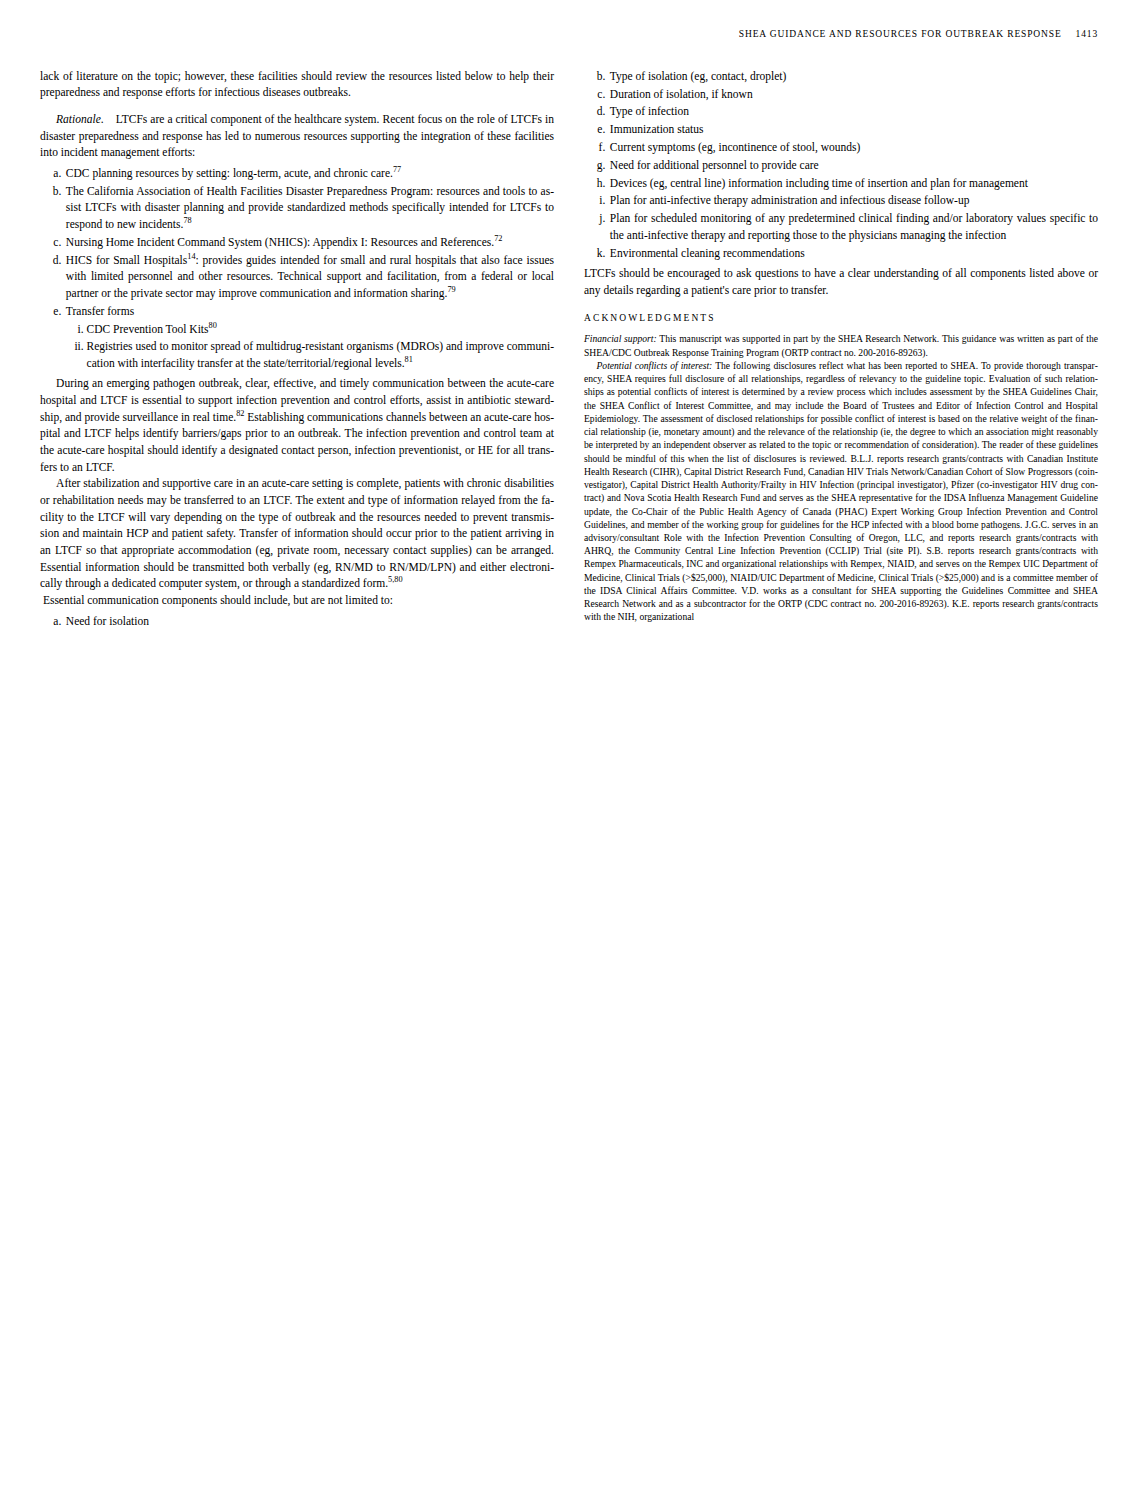SHEA Guidance and Resources for Outbreak Response1413
lack of literature on the topic; however, these facilities should review the resources listed below to help their preparedness and response efforts for infectious diseases outbreaks.
Rationale. LTCFs are a critical component of the healthcare system. Recent focus on the role of LTCFs in disaster preparedness and response has led to numerous resources supporting the integration of these facilities into incident management efforts:
CDC planning resources by setting: long-term, acute, and chronic care.77
The California Association of Health Facilities Disaster Preparedness Program: resources and tools to assist LTCFs with disaster planning and provide standardized methods specifically intended for LTCFs to respond to new incidents.78
Nursing Home Incident Command System (NHICS): Appendix I: Resources and References.72
HICS for Small Hospitals14: provides guides intended for small and rural hospitals that also face issues with limited personnel and other resources. Technical support and facilitation, from a federal or local partner or the private sector may improve communication and information sharing.79
Transfer forms
CDC Prevention Tool Kits80
Registries used to monitor spread of multidrug-resistant organisms (MDROs) and improve communication with interfacility transfer at the state/territorial/regional levels.81
During an emerging pathogen outbreak, clear, effective, and timely communication between the acute-care hospital and LTCF is essential to support infection prevention and control efforts, assist in antibiotic stewardship, and provide surveillance in real time.82 Establishing communications channels between an acute-care hospital and LTCF helps identify barriers/gaps prior to an outbreak. The infection prevention and control team at the acute-care hospital should identify a designated contact person, infection preventionist, or HE for all transfers to an LTCF.
After stabilization and supportive care in an acute-care setting is complete, patients with chronic disabilities or rehabilitation needs may be transferred to an LTCF. The extent and type of information relayed from the facility to the LTCF will vary depending on the type of outbreak and the resources needed to prevent transmission and maintain HCP and patient safety. Transfer of information should occur prior to the patient arriving in an LTCF so that appropriate accommodation (eg, private room, necessary contact supplies) can be arranged. Essential information should be transmitted both verbally (eg, RN/MD to RN/MD/LPN) and either electronically through a dedicated computer system, or through a standardized form.5,80
Essential communication components should include, but are not limited to:
Need for isolation
Type of isolation (eg, contact, droplet)
Duration of isolation, if known
Type of infection
Immunization status
Current symptoms (eg, incontinence of stool, wounds)
Need for additional personnel to provide care
Devices (eg, central line) information including time of insertion and plan for management
Plan for anti-infective therapy administration and infectious disease follow-up
Plan for scheduled monitoring of any predetermined clinical finding and/or laboratory values specific to the anti-infective therapy and reporting those to the physicians managing the infection
Environmental cleaning recommendations
LTCFs should be encouraged to ask questions to have a clear understanding of all components listed above or any details regarding a patient's care prior to transfer.
Acknowledgments
Financial support: This manuscript was supported in part by the SHEA Research Network. This guidance was written as part of the SHEA/CDC Outbreak Response Training Program (ORTP contract no. 200-2016-89263).
Potential conflicts of interest: The following disclosures reflect what has been reported to SHEA. To provide thorough transparency, SHEA requires full disclosure of all relationships, regardless of relevancy to the guideline topic. Evaluation of such relationships as potential conflicts of interest is determined by a review process which includes assessment by the SHEA Guidelines Chair, the SHEA Conflict of Interest Committee, and may include the Board of Trustees and Editor of Infection Control and Hospital Epidemiology. The assessment of disclosed relationships for possible conflict of interest is based on the relative weight of the financial relationship (ie, monetary amount) and the relevance of the relationship (ie, the degree to which an association might reasonably be interpreted by an independent observer as related to the topic or recommendation of consideration). The reader of these guidelines should be mindful of this when the list of disclosures is reviewed. B.L.J. reports research grants/contracts with Canadian Institute Health Research (CIHR), Capital District Research Fund, Canadian HIV Trials Network/Canadian Cohort of Slow Progressors (coinvestigator), Capital District Health Authority/Frailty in HIV Infection (principal investigator), Pfizer (co-investigator HIV drug contract) and Nova Scotia Health Research Fund and serves as the SHEA representative for the IDSA Influenza Management Guideline update, the Co-Chair of the Public Health Agency of Canada (PHAC) Expert Working Group Infection Prevention and Control Guidelines, and member of the working group for guidelines for the HCP infected with a blood borne pathogens. J.G.C. serves in an advisory/consultant Role with the Infection Prevention Consulting of Oregon, LLC, and reports research grants/contracts with AHRQ, the Community Central Line Infection Prevention (CCLIP) Trial (site PI). S.B. reports research grants/contracts with Rempex Pharmaceuticals, INC and organizational relationships with Rempex, NIAID, and serves on the Rempex UIC Department of Medicine, Clinical Trials (>$25,000), NIAID/UIC Department of Medicine, Clinical Trials (>$25,000) and is a committee member of the IDSA Clinical Affairs Committee. V.D. works as a consultant for SHEA supporting the Guidelines Committee and SHEA Research Network and as a subcontractor for the ORTP (CDC contract no. 200-2016-89263). K.E. reports research grants/contracts with the NIH, organizational